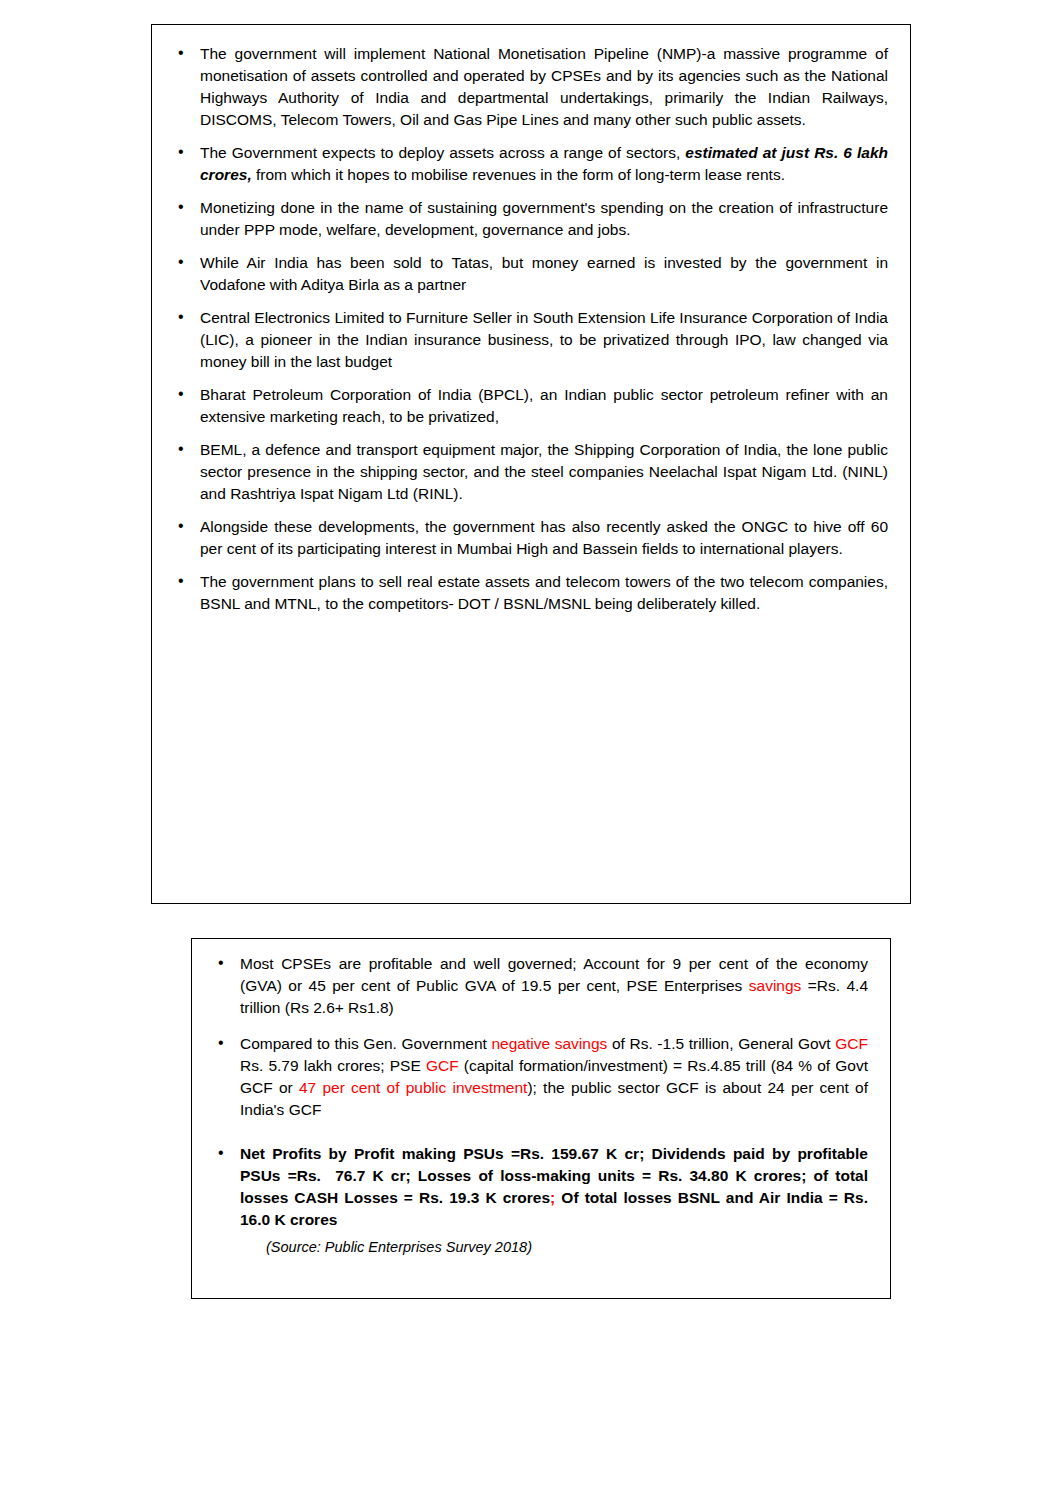The government will implement National Monetisation Pipeline (NMP)-a massive programme of monetisation of assets controlled and operated by CPSEs and by its agencies such as the National Highways Authority of India and departmental undertakings, primarily the Indian Railways, DISCOMS, Telecom Towers, Oil and Gas Pipe Lines and many other such public assets.
The Government expects to deploy assets across a range of sectors, estimated at just Rs. 6 lakh crores, from which it hopes to mobilise revenues in the form of long-term lease rents.
Monetizing done in the name of sustaining government's spending on the creation of infrastructure under PPP mode, welfare, development, governance and jobs.
While Air India has been sold to Tatas, but money earned is invested by the government in Vodafone with Aditya Birla as a partner
Central Electronics Limited to Furniture Seller in South Extension Life Insurance Corporation of India (LIC), a pioneer in the Indian insurance business, to be privatized through IPO, law changed via money bill in the last budget
Bharat Petroleum Corporation of India (BPCL), an Indian public sector petroleum refiner with an extensive marketing reach, to be privatized,
BEML, a defence and transport equipment major, the Shipping Corporation of India, the lone public sector presence in the shipping sector, and the steel companies Neelachal Ispat Nigam Ltd. (NINL) and Rashtriya Ispat Nigam Ltd (RINL).
Alongside these developments, the government has also recently asked the ONGC to hive off 60 per cent of its participating interest in Mumbai High and Bassein fields to international players.
The government plans to sell real estate assets and telecom towers of the two telecom companies, BSNL and MTNL, to the competitors- DOT / BSNL/MSNL being deliberately killed.
Most CPSEs are profitable and well governed; Account for 9 per cent of the economy (GVA) or 45 per cent of Public GVA of 19.5 per cent, PSE Enterprises savings =Rs. 4.4 trillion (Rs 2.6+ Rs1.8)
Compared to this Gen. Government negative savings of Rs. -1.5 trillion, General Govt GCF Rs. 5.79 lakh crores; PSE GCF (capital formation/investment) = Rs.4.85 trill (84 % of Govt GCF or 47 per cent of public investment); the public sector GCF is about 24 per cent of India's GCF
Net Profits by Profit making PSUs =Rs. 159.67 K cr; Dividends paid by profitable PSUs =Rs. 76.7 K cr; Losses of loss-making units = Rs. 34.80 K crores; of total losses CASH Losses = Rs. 19.3 K crores; Of total losses BSNL and Air India = Rs. 16.0 K crores
(Source: Public Enterprises Survey 2018)